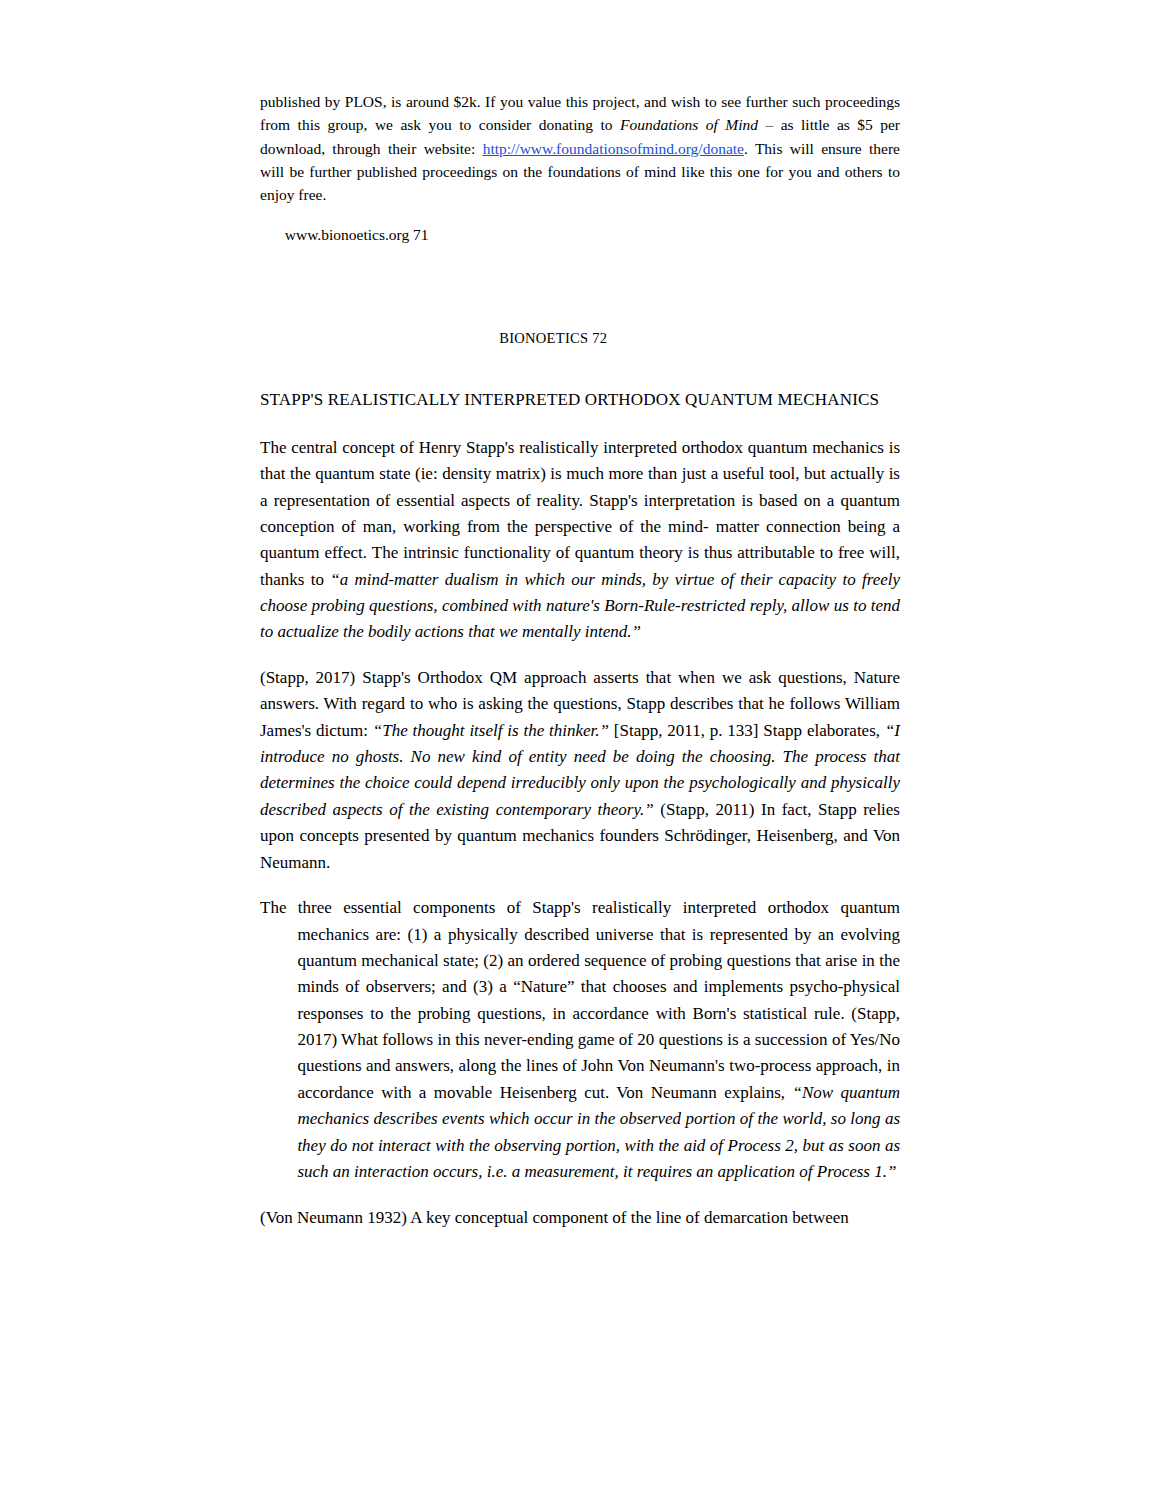published by PLOS, is around $2k. If you value this project, and wish to see further such proceedings from this group, we ask you to consider donating to Foundations of Mind – as little as $5 per download, through their website: http://www.foundationsofmind.org/donate. This will ensure there will be further published proceedings on the foundations of mind like this one for you and others to enjoy free.
www.bionoetics.org 71
BIONOETICS 72
STAPP'S REALISTICALLY INTERPRETED ORTHODOX QUANTUM MECHANICS
The central concept of Henry Stapp's realistically interpreted orthodox quantum mechanics is that the quantum state (ie: density matrix) is much more than just a useful tool, but actually is a representation of essential aspects of reality. Stapp's interpretation is based on a quantum conception of man, working from the perspective of the mind- matter connection being a quantum effect. The intrinsic functionality of quantum theory is thus attributable to free will, thanks to “a mind-matter dualism in which our minds, by virtue of their capacity to freely choose probing questions, combined with nature's Born-Rule-restricted reply, allow us to tend to actualize the bodily actions that we mentally intend.”
(Stapp, 2017) Stapp's Orthodox QM approach asserts that when we ask questions, Nature answers. With regard to who is asking the questions, Stapp describes that he follows William James's dictum: “The thought itself is the thinker.” [Stapp, 2011, p. 133] Stapp elaborates, “I introduce no ghosts. No new kind of entity need be doing the choosing. The process that determines the choice could depend irreducibly only upon the psychologically and physically described aspects of the existing contemporary theory.” (Stapp, 2011) In fact, Stapp relies upon concepts presented by quantum mechanics founders Schrödinger, Heisenberg, and Von Neumann.
The three essential components of Stapp's realistically interpreted orthodox quantum mechanics are: (1) a physically described universe that is represented by an evolving quantum mechanical state; (2) an ordered sequence of probing questions that arise in the minds of observers; and (3) a “Nature” that chooses and implements psycho-physical responses to the probing questions, in accordance with Born's statistical rule. (Stapp, 2017) What follows in this never-ending game of 20 questions is a succession of Yes/No questions and answers, along the lines of John Von Neumann's two-process approach, in accordance with a movable Heisenberg cut. Von Neumann explains, “Now quantum mechanics describes events which occur in the observed portion of the world, so long as they do not interact with the observing portion, with the aid of Process 2, but as soon as such an interaction occurs, i.e. a measurement, it requires an application of Process 1.”
(Von Neumann 1932) A key conceptual component of the line of demarcation between